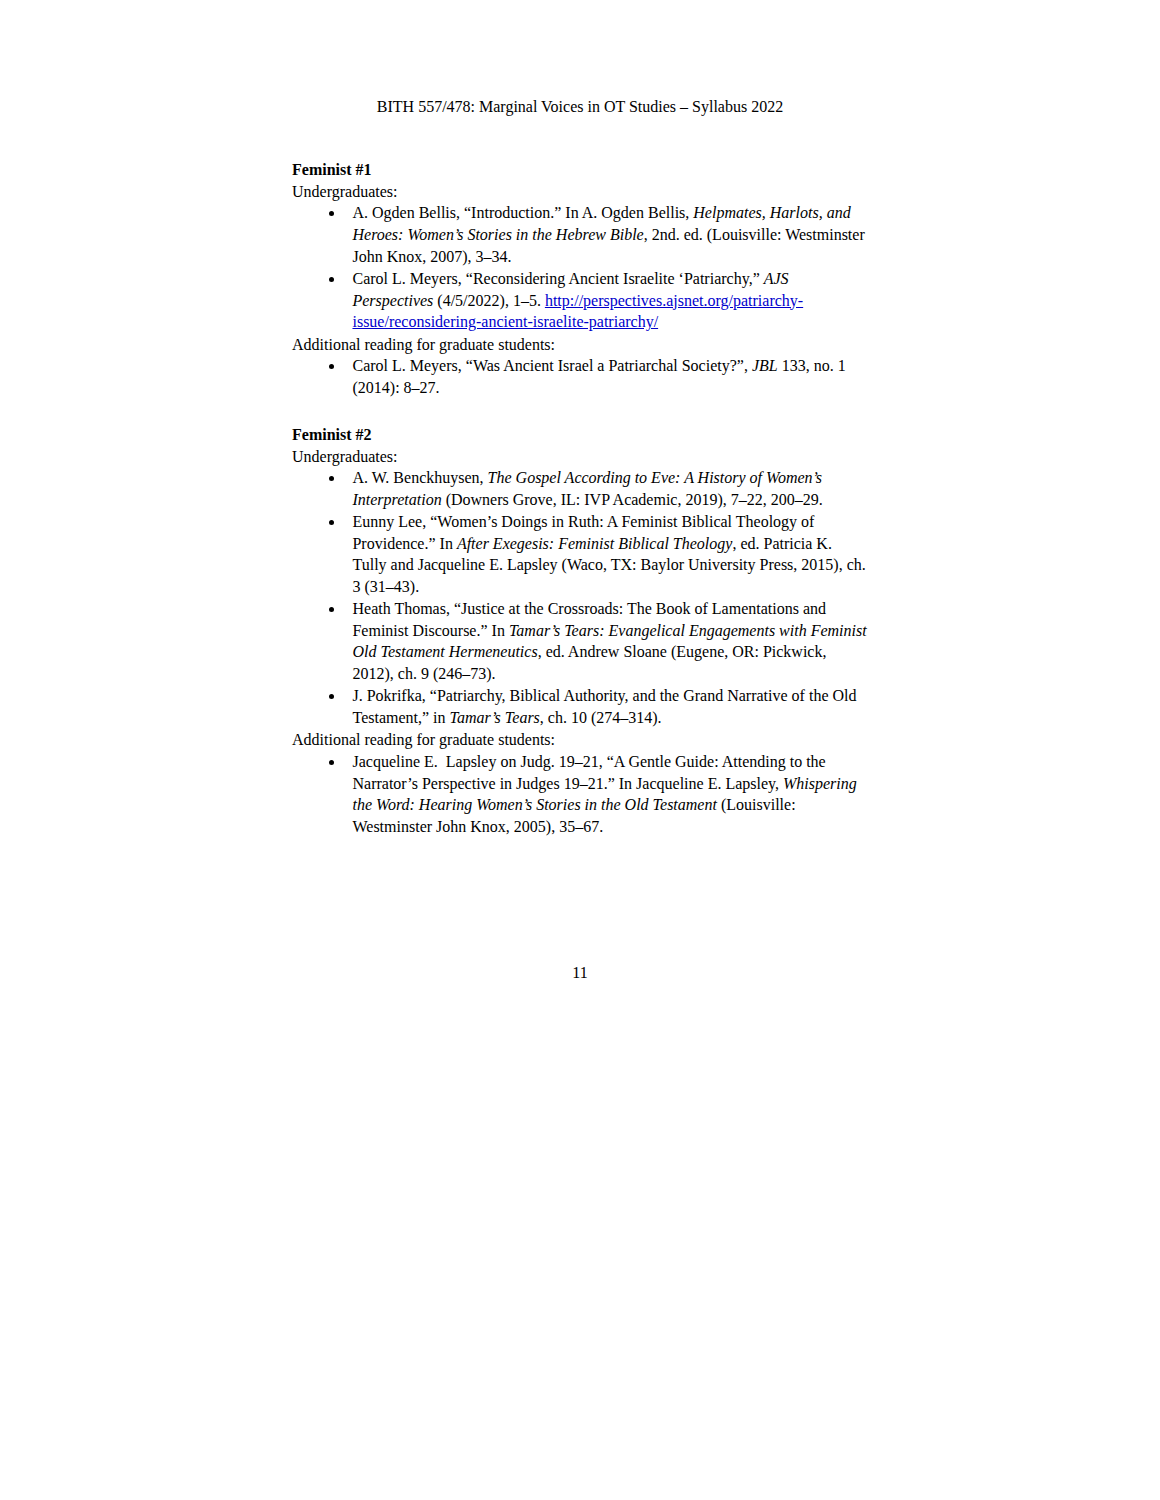BITH 557/478: Marginal Voices in OT Studies – Syllabus 2022
Feminist #1
Undergraduates:
A. Ogden Bellis, “Introduction.” In A. Ogden Bellis, Helpmates, Harlots, and Heroes: Women’s Stories in the Hebrew Bible, 2nd. ed. (Louisville: Westminster John Knox, 2007), 3–34.
Carol L. Meyers, “Reconsidering Ancient Israelite ‘Patriarchy,” AJS Perspectives (4/5/2022), 1–5. http://perspectives.ajsnet.org/patriarchy-issue/reconsidering-ancient-israelite-patriarchy/
Additional reading for graduate students:
Carol L. Meyers, “Was Ancient Israel a Patriarchal Society?”, JBL 133, no. 1 (2014): 8–27.
Feminist #2
Undergraduates:
A. W. Benckhuysen, The Gospel According to Eve: A History of Women’s Interpretation (Downers Grove, IL: IVP Academic, 2019), 7–22, 200–29.
Eunny Lee, “Women’s Doings in Ruth: A Feminist Biblical Theology of Providence.” In After Exegesis: Feminist Biblical Theology, ed. Patricia K. Tully and Jacqueline E. Lapsley (Waco, TX: Baylor University Press, 2015), ch. 3 (31–43).
Heath Thomas, “Justice at the Crossroads: The Book of Lamentations and Feminist Discourse.” In Tamar’s Tears: Evangelical Engagements with Feminist Old Testament Hermeneutics, ed. Andrew Sloane (Eugene, OR: Pickwick, 2012), ch. 9 (246–73).
J. Pokrifka, “Patriarchy, Biblical Authority, and the Grand Narrative of the Old Testament,” in Tamar’s Tears, ch. 10 (274–314).
Additional reading for graduate students:
Jacqueline E. Lapsley on Judg. 19–21, “A Gentle Guide: Attending to the Narrator’s Perspective in Judges 19–21.” In Jacqueline E. Lapsley, Whispering the Word: Hearing Women’s Stories in the Old Testament (Louisville: Westminster John Knox, 2005), 35–67.
11